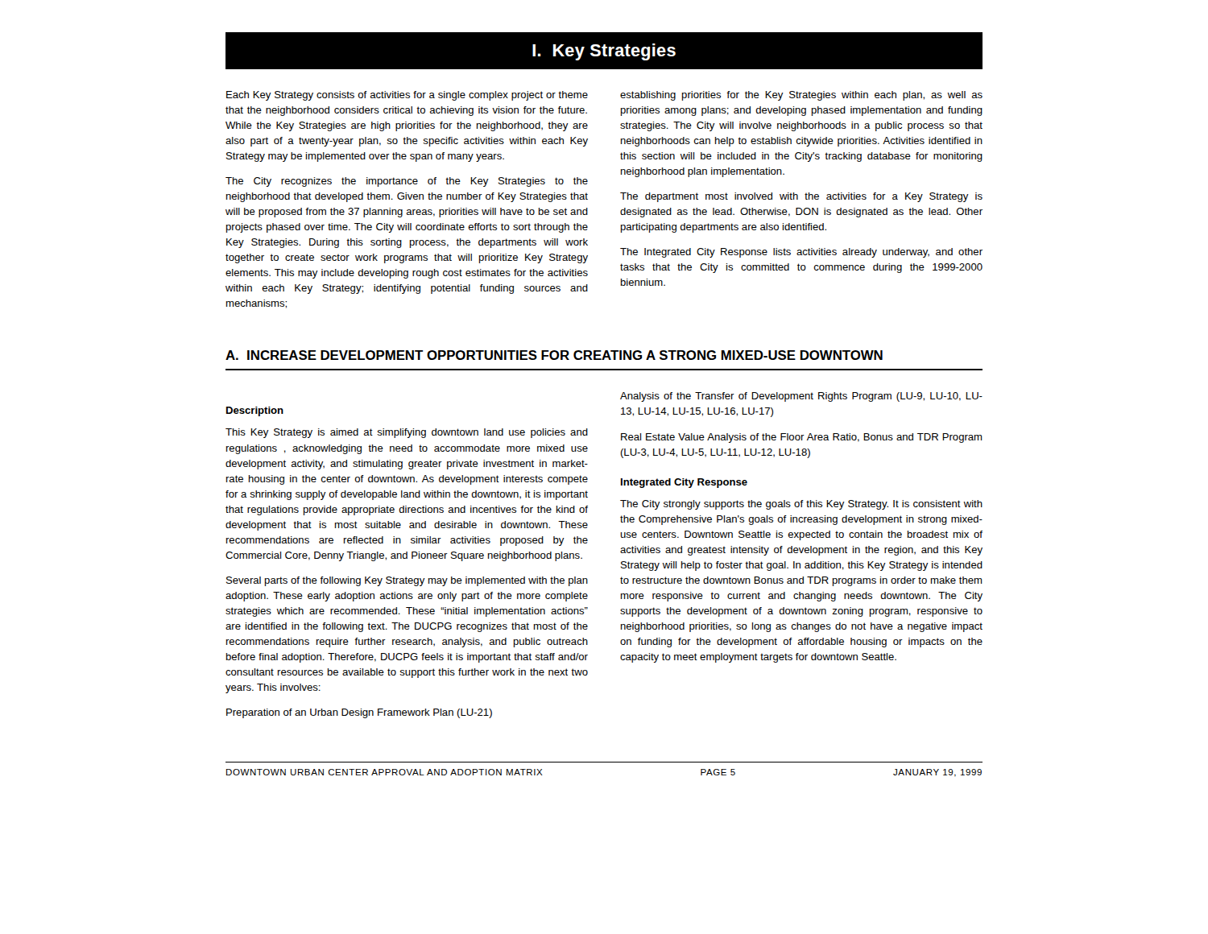I. Key Strategies
Each Key Strategy consists of activities for a single complex project or theme that the neighborhood considers critical to achieving its vision for the future. While the Key Strategies are high priorities for the neighborhood, they are also part of a twenty-year plan, so the specific activities within each Key Strategy may be implemented over the span of many years.
The City recognizes the importance of the Key Strategies to the neighborhood that developed them. Given the number of Key Strategies that will be proposed from the 37 planning areas, priorities will have to be set and projects phased over time. The City will coordinate efforts to sort through the Key Strategies. During this sorting process, the departments will work together to create sector work programs that will prioritize Key Strategy elements. This may include developing rough cost estimates for the activities within each Key Strategy; identifying potential funding sources and mechanisms;
establishing priorities for the Key Strategies within each plan, as well as priorities among plans; and developing phased implementation and funding strategies. The City will involve neighborhoods in a public process so that neighborhoods can help to establish citywide priorities. Activities identified in this section will be included in the City's tracking database for monitoring neighborhood plan implementation.
The department most involved with the activities for a Key Strategy is designated as the lead. Otherwise, DON is designated as the lead. Other participating departments are also identified.
The Integrated City Response lists activities already underway, and other tasks that the City is committed to commence during the 1999-2000 biennium.
A. Increase Development Opportunities for Creating a Strong Mixed-Use Downtown
Description
This Key Strategy is aimed at simplifying downtown land use policies and regulations , acknowledging the need to accommodate more mixed use development activity, and stimulating greater private investment in market-rate housing in the center of downtown. As development interests compete for a shrinking supply of developable land within the downtown, it is important that regulations provide appropriate directions and incentives for the kind of development that is most suitable and desirable in downtown. These recommendations are reflected in similar activities proposed by the Commercial Core, Denny Triangle, and Pioneer Square neighborhood plans.
Several parts of the following Key Strategy may be implemented with the plan adoption. These early adoption actions are only part of the more complete strategies which are recommended. These “initial implementation actions” are identified in the following text. The DUCPG recognizes that most of the recommendations require further research, analysis, and public outreach before final adoption. Therefore, DUCPG feels it is important that staff and/or consultant resources be available to support this further work in the next two years. This involves:
Preparation of an Urban Design Framework Plan (LU-21)
Analysis of the Transfer of Development Rights Program (LU-9, LU-10, LU-13, LU-14, LU-15, LU-16, LU-17)
Real Estate Value Analysis of the Floor Area Ratio, Bonus and TDR Program (LU-3, LU-4, LU-5, LU-11, LU-12, LU-18)
Integrated City Response
The City strongly supports the goals of this Key Strategy. It is consistent with the Comprehensive Plan's goals of increasing development in strong mixed-use centers. Downtown Seattle is expected to contain the broadest mix of activities and greatest intensity of development in the region, and this Key Strategy will help to foster that goal. In addition, this Key Strategy is intended to restructure the downtown Bonus and TDR programs in order to make them more responsive to current and changing needs downtown. The City supports the development of a downtown zoning program, responsive to neighborhood priorities, so long as changes do not have a negative impact on funding for the development of affordable housing or impacts on the capacity to meet employment targets for downtown Seattle.
DOWNTOWN URBAN CENTER APPROVAL AND ADOPTION MATRIX PAGE 5 JANUARY 19, 1999